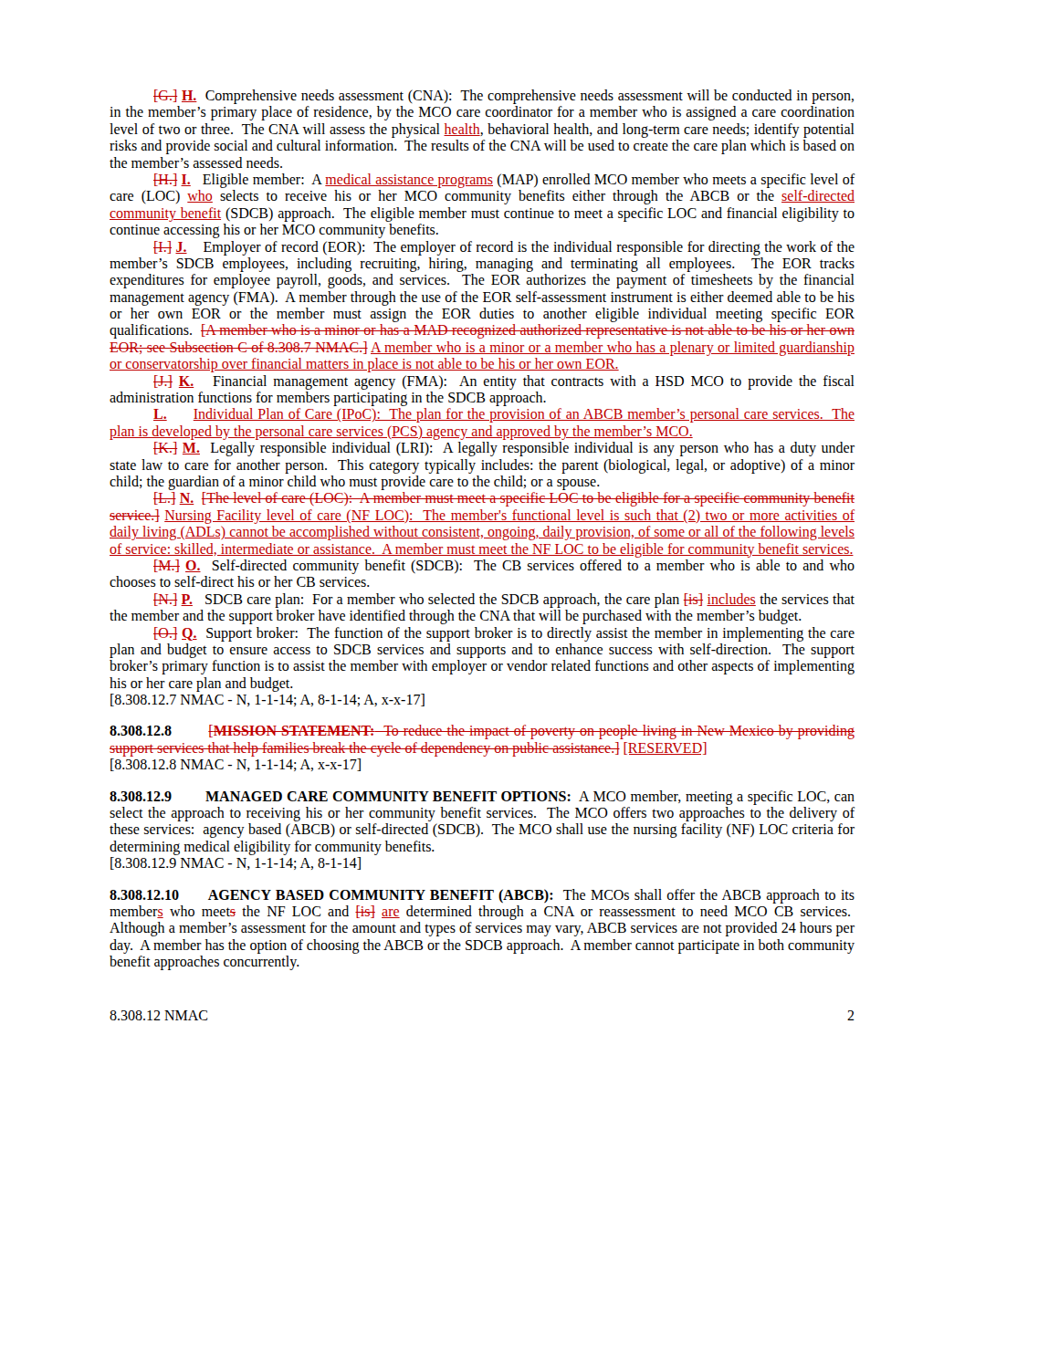[G.] H. Comprehensive needs assessment (CNA): The comprehensive needs assessment will be conducted in person, in the member’s primary place of residence, by the MCO care coordinator for a member who is assigned a care coordination level of two or three. The CNA will assess the physical health, behavioral health, and long-term care needs; identify potential risks and provide social and cultural information. The results of the CNA will be used to create the care plan which is based on the member’s assessed needs.
[H.] I. Eligible member: A medical assistance programs (MAP) enrolled MCO member who meets a specific level of care (LOC) who selects to receive his or her MCO community benefits either through the ABCB or the self-directed community benefit (SDCB) approach. The eligible member must continue to meet a specific LOC and financial eligibility to continue accessing his or her MCO community benefits.
[I.] J. Employer of record (EOR): The employer of record is the individual responsible for directing the work of the member’s SDCB employees, including recruiting, hiring, managing and terminating all employees. The EOR tracks expenditures for employee payroll, goods, and services. The EOR authorizes the payment of timesheets by the financial management agency (FMA). A member through the use of the EOR self-assessment instrument is either deemed able to be his or her own EOR or the member must assign the EOR duties to another eligible individual meeting specific EOR qualifications. [A member who is a minor or has a MAD recognized authorized representative is not able to be his or her own EOR; see Subsection C of 8.308.7 NMAC.] A member who is a minor or a member who has a plenary or limited guardianship or conservatorship over financial matters in place is not able to be his or her own EOR.
[J.] K. Financial management agency (FMA): An entity that contracts with a HSD MCO to provide the fiscal administration functions for members participating in the SDCB approach.
L. Individual Plan of Care (IPoC): The plan for the provision of an ABCB member’s personal care services. The plan is developed by the personal care services (PCS) agency and approved by the member’s MCO.
[K.] M. Legally responsible individual (LRI): A legally responsible individual is any person who has a duty under state law to care for another person. This category typically includes: the parent (biological, legal, or adoptive) of a minor child; the guardian of a minor child who must provide care to the child; or a spouse.
[L.] N. [The level of care (LOC): A member must meet a specific LOC to be eligible for a specific community benefit service.] Nursing Facility level of care (NF LOC): The member's functional level is such that (2) two or more activities of daily living (ADLs) cannot be accomplished without consistent, ongoing, daily provision, of some or all of the following levels of service: skilled, intermediate or assistance. A member must meet the NF LOC to be eligible for community benefit services.
[M.] O. Self-directed community benefit (SDCB): The CB services offered to a member who is able to and who chooses to self-direct his or her CB services.
[N.] P. SDCB care plan: For a member who selected the SDCB approach, the care plan [is] includes the services that the member and the support broker have identified through the CNA that will be purchased with the member’s budget.
[O.] Q. Support broker: The function of the support broker is to directly assist the member in implementing the care plan and budget to ensure access to SDCB services and supports and to enhance success with self-direction. The support broker’s primary function is to assist the member with employer or vendor related functions and other aspects of implementing his or her care plan and budget.
[8.308.12.7 NMAC - N, 1-1-14; A, 8-1-14; A, x-x-17]
8.308.12.8 [MISSION STATEMENT: To reduce the impact of poverty on people living in New Mexico by providing support services that help families break the cycle of dependency on public assistance.] [RESERVED]
[8.308.12.8 NMAC - N, 1-1-14; A, x-x-17]
8.308.12.9 MANAGED CARE COMMUNITY BENEFIT OPTIONS: A MCO member, meeting a specific LOC, can select the approach to receiving his or her community benefit services. The MCO offers two approaches to the delivery of these services: agency based (ABCB) or self-directed (SDCB). The MCO shall use the nursing facility (NF) LOC criteria for determining medical eligibility for community benefits.
[8.308.12.9 NMAC - N, 1-1-14; A, 8-1-14]
8.308.12.10 AGENCY BASED COMMUNITY BENEFIT (ABCB): The MCOs shall offer the ABCB approach to its members who meets the NF LOC and [is] are determined through a CNA or reassessment to need MCO CB services. Although a member’s assessment for the amount and types of services may vary, ABCB services are not provided 24 hours per day. A member has the option of choosing the ABCB or the SDCB approach. A member cannot participate in both community benefit approaches concurrently.
8.308.12 NMAC 2